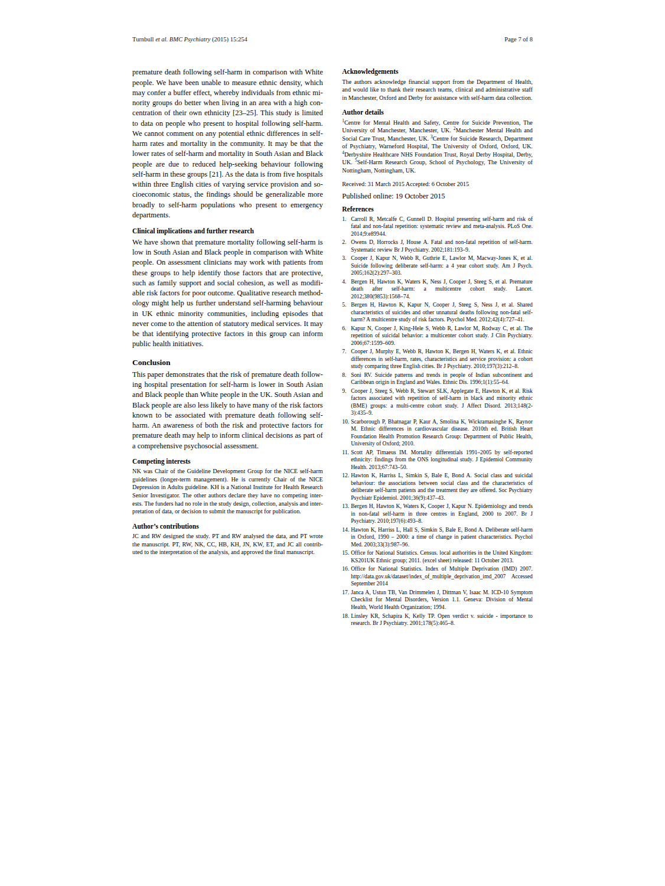Turnbull et al. BMC Psychiatry (2015) 15:254
Page 7 of 8
premature death following self-harm in comparison with White people. We have been unable to measure ethnic density, which may confer a buffer effect, whereby individuals from ethnic minority groups do better when living in an area with a high concentration of their own ethnicity [23–25]. This study is limited to data on people who present to hospital following self-harm. We cannot comment on any potential ethnic differences in self-harm rates and mortality in the community. It may be that the lower rates of self-harm and mortality in South Asian and Black people are due to reduced help-seeking behaviour following self-harm in these groups [21]. As the data is from five hospitals within three English cities of varying service provision and socioeconomic status, the findings should be generalizable more broadly to self-harm populations who present to emergency departments.
Clinical implications and further research
We have shown that premature mortality following self-harm is low in South Asian and Black people in comparison with White people. On assessment clinicians may work with patients from these groups to help identify those factors that are protective, such as family support and social cohesion, as well as modifiable risk factors for poor outcome. Qualitative research methodology might help us further understand self-harming behaviour in UK ethnic minority communities, including episodes that never come to the attention of statutory medical services. It may be that identifying protective factors in this group can inform public health initiatives.
Conclusion
This paper demonstrates that the risk of premature death following hospital presentation for self-harm is lower in South Asian and Black people than White people in the UK. South Asian and Black people are also less likely to have many of the risk factors known to be associated with premature death following self-harm. An awareness of both the risk and protective factors for premature death may help to inform clinical decisions as part of a comprehensive psychosocial assessment.
Competing interests
NK was Chair of the Guideline Development Group for the NICE self-harm guidelines (longer-term management). He is currently Chair of the NICE Depression in Adults guideline. KH is a National Institute for Health Research Senior Investigator. The other authors declare they have no competing interests. The funders had no role in the study design, collection, analysis and interpretation of data, or decision to submit the manuscript for publication.
Author’s contributions
JC and RW designed the study. PT and RW analysed the data, and PT wrote the manuscript. PT, RW, NK, CC, HB, KH, JN, KW, ET, and JC all contributed to the interpretation of the analysis, and approved the final manuscript.
Acknowledgements
The authors acknowledge financial support from the Department of Health, and would like to thank their research teams, clinical and administrative staff in Manchester, Oxford and Derby for assistance with self-harm data collection.
Author details
1Centre for Mental Health and Safety, Centre for Suicide Prevention, The University of Manchester, Manchester, UK. 2Manchester Mental Health and Social Care Trust, Manchester, UK. 3Centre for Suicide Research, Department of Psychiatry, Warneford Hospital, The University of Oxford, Oxford, UK. 4Derbyshire Healthcare NHS Foundation Trust, Royal Derby Hospital, Derby, UK. 5Self-Harm Research Group, School of Psychology, The University of Nottingham, Nottingham, UK.
Received: 31 March 2015 Accepted: 6 October 2015
Published online: 19 October 2015
References
Carroll R, Metcalfe C, Gunnell D. Hospital presenting self-harm and risk of fatal and non-fatal repetition: systematic review and meta-analysis. PLoS One. 2014;9:e89944.
Owens D, Horrocks J, House A. Fatal and non-fatal repetition of self-harm. Systematic review Br J Psychiatry. 2002;181:193–9.
Cooper J, Kapur N, Webb R, Guthrie E, Lawlor M, Macway-Jones K, et al. Suicide following deliberate self-harm: a 4 year cohort study. Am J Psych. 2005;162(2):297–303.
Bergen H, Hawton K, Waters K, Ness J, Cooper J, Steeg S, et al. Premature death after self-harm: a multicentre cohort study. Lancet. 2012;380(9853):1568–74.
Bergen H, Hawton K, Kapur N, Cooper J, Steeg S, Ness J, et al. Shared characteristics of suicides and other unnatural deaths following non-fatal self-harm? A multicentre study of risk factors. Psychol Med. 2012;42(4):727–41.
Kapur N, Cooper J, King-Hele S, Webb R, Lawlor M, Rodway C, et al. The repetition of suicidal behavior: a multicenter cohort study. J Clin Psychiatry. 2006;67:1599–609.
Cooper J, Murphy E, Webb R, Hawton K, Bergen H, Waters K, et al. Ethnic differences in self-harm, rates, characteristics and service provision: a cohort study comparing three English cities. Br J Psychiatry. 2010;197(3):212–8.
Soni RV. Suicide patterns and trends in people of Indian subcontinent and Caribbean origin in England and Wales. Ethnic Dis. 1996;1(1):55–64.
Cooper J, Steeg S, Webb R, Stewart SLK, Applegate E, Hawton K, et al. Risk factors associated with repetition of self-harm in black and minority ethnic (BME) groups: a multi-centre cohort study. J Affect Disord. 2013;148(2-3):435–9.
Scarborough P, Bhatnagar P, Kaur A, Smolina K, Wickramasinghe K, Raynor M. Ethnic differences in cardiovascular disease. 2010th ed. British Heart Foundation Health Promotion Research Group: Department of Public Health, University of Oxford; 2010.
Scott AP, Timaeus IM. Mortality differentials 1991–2005 by self-reported ethnicity: findings from the ONS longitudinal study. J Epidemiol Community Health. 2013;67:743–50.
Hawton K, Harriss L, Simkin S, Bale E, Bond A. Social class and suicidal behaviour: the associations between social class and the characteristics of deliberate self-harm patients and the treatment they are offered. Soc Psychiatry Psychiatr Epidemiol. 2001;36(9):437–43.
Bergen H, Hawton K, Waters K, Cooper J, Kapur N. Epidemiology and trends in non-fatal self-harm in three centres in England, 2000 to 2007. Br J Psychiatry. 2010;197(6):493–8.
Hawton K, Harriss L, Hall S, Simkin S, Bale E, Bond A. Deliberate self-harm in Oxford, 1990 – 2000: a time of change in patient characteristics. Psychol Med. 2003;33(3):987–96.
Office for National Statistics. Census. local authorities in the United Kingdom: KS201UK Ethnic group; 2011. (excel sheet) released: 11 October 2013.
Office for National Statistics. Index of Multiple Deprivation (IMD) 2007. http://data.gov.uk/dataset/index_of_multiple_deprivation_imd_2007 Accessed September 2014
Janca A, Ustun TB, Van Drimmelen J, Dittman V, Isaac M. ICD-10 Symptom Checklist for Mental Disorders, Version 1.1. Geneva: Division of Mental Health, World Health Organization; 1994.
Linsley KR, Schapira K, Kelly TP. Open verdict v. suicide - importance to research. Br J Psychiatry. 2001;178(5):465–8.